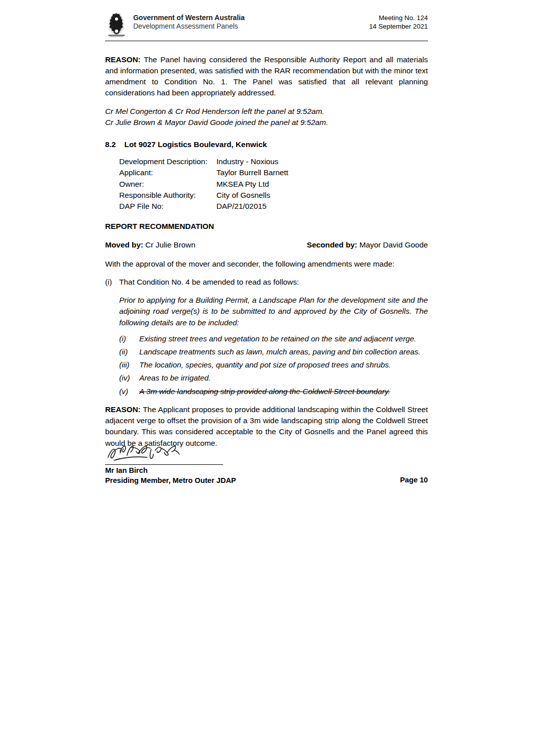Government of Western Australia
Development Assessment Panels
Meeting No. 124
14 September 2021
REASON: The Panel having considered the Responsible Authority Report and all materials and information presented, was satisfied with the RAR recommendation but with the minor text amendment to Condition No. 1. The Panel was satisfied that all relevant planning considerations had been appropriately addressed.
Cr Mel Congerton & Cr Rod Henderson left the panel at 9:52am.
Cr Julie Brown & Mayor David Goode joined the panel at 9:52am.
8.2 Lot 9027 Logistics Boulevard, Kenwick
| Development Description: | Industry - Noxious |
| Applicant: | Taylor Burrell Barnett |
| Owner: | MKSEA Pty Ltd |
| Responsible Authority: | City of Gosnells |
| DAP File No: | DAP/21/02015 |
REPORT RECOMMENDATION
Moved by: Cr Julie Brown Seconded by: Mayor David Goode
With the approval of the mover and seconder, the following amendments were made:
(i) That Condition No. 4 be amended to read as follows:
Prior to applying for a Building Permit, a Landscape Plan for the development site and the adjoining road verge(s) is to be submitted to and approved by the City of Gosnells. The following details are to be included:
(i) Existing street trees and vegetation to be retained on the site and adjacent verge.
(ii) Landscape treatments such as lawn, mulch areas, paving and bin collection areas.
(iii) The location, species, quantity and pot size of proposed trees and shrubs.
(iv) Areas to be irrigated.
(v) A 3m wide landscaping strip provided along the Coldwell Street boundary.
REASON: The Applicant proposes to provide additional landscaping within the Coldwell Street adjacent verge to offset the provision of a 3m wide landscaping strip along the Coldwell Street boundary. This was considered acceptable to the City of Gosnells and the Panel agreed this would be a satisfactory outcome.
Mr Ian Birch
Presiding Member, Metro Outer JDAP
Page 10